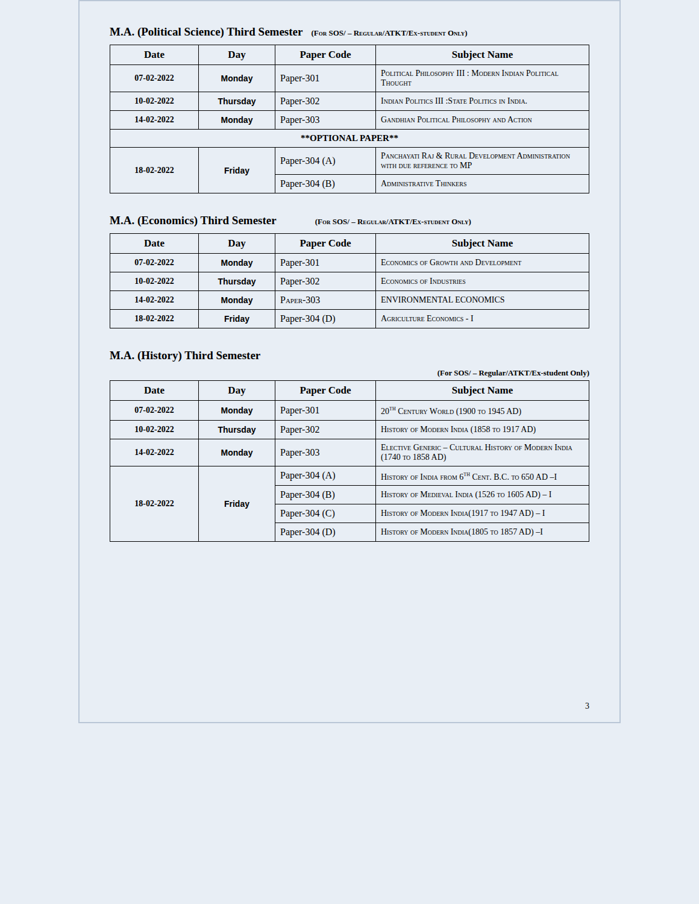M.A. (Political Science) Third Semester
(For SOS/ – Regular/ATKT/Ex-student Only)
| Date | Day | Paper Code | Subject Name |
| --- | --- | --- | --- |
| 07-02-2022 | Monday | Paper-301 | Political Philosophy III : Modern Indian Political Thought |
| 10-02-2022 | Thursday | Paper-302 | Indian Politics III :State Politics in India. |
| 14-02-2022 | Monday | Paper-303 | Gandhian Political Philosophy and Action |
| **OPTIONAL PAPER** |
| 18-02-2022 | Friday | Paper-304 (A) | Panchayati Raj & Rural Development Administration with due reference to MP |
| Paper-304 (B) | Administrative Thinkers |
M.A. (Economics) Third Semester
(For SOS/ – Regular/ATKT/Ex-student Only)
| Date | Day | Paper Code | Subject Name |
| --- | --- | --- | --- |
| 07-02-2022 | Monday | Paper-301 | Economics of Growth and Development |
| 10-02-2022 | Thursday | Paper-302 | Economics of Industries |
| 14-02-2022 | Monday | Paper-303 | ENVIRONMENTAL ECONOMICS |
| 18-02-2022 | Friday | Paper-304 (D) | Agriculture Economics - I |
M.A. (History) Third Semester
(For SOS/ – Regular/ATKT/Ex-student Only)
| Date | Day | Paper Code | Subject Name |
| --- | --- | --- | --- |
| 07-02-2022 | Monday | Paper-301 | 20 th Century World (1900 to 1945 AD) |
| 10-02-2022 | Thursday | Paper-302 | History of Modern India (1858 to 1917 AD) |
| 14-02-2022 | Monday | Paper-303 | Elective Generic – Cultural History of Modern India (1740 to 1858 AD) |
| 18-02-2022 | Friday | Paper-304 (A) | History of India from 6 th Cent. B.C. to 650 AD –I |
| Paper-304 (B) | History of Medieval India (1526 to 1605 AD) – I |
| Paper-304 (C) | History of Modern India(1917 to 1947 AD) – I |
| Paper-304 (D) | History of Modern India(1805 to 1857 AD) –I |
3